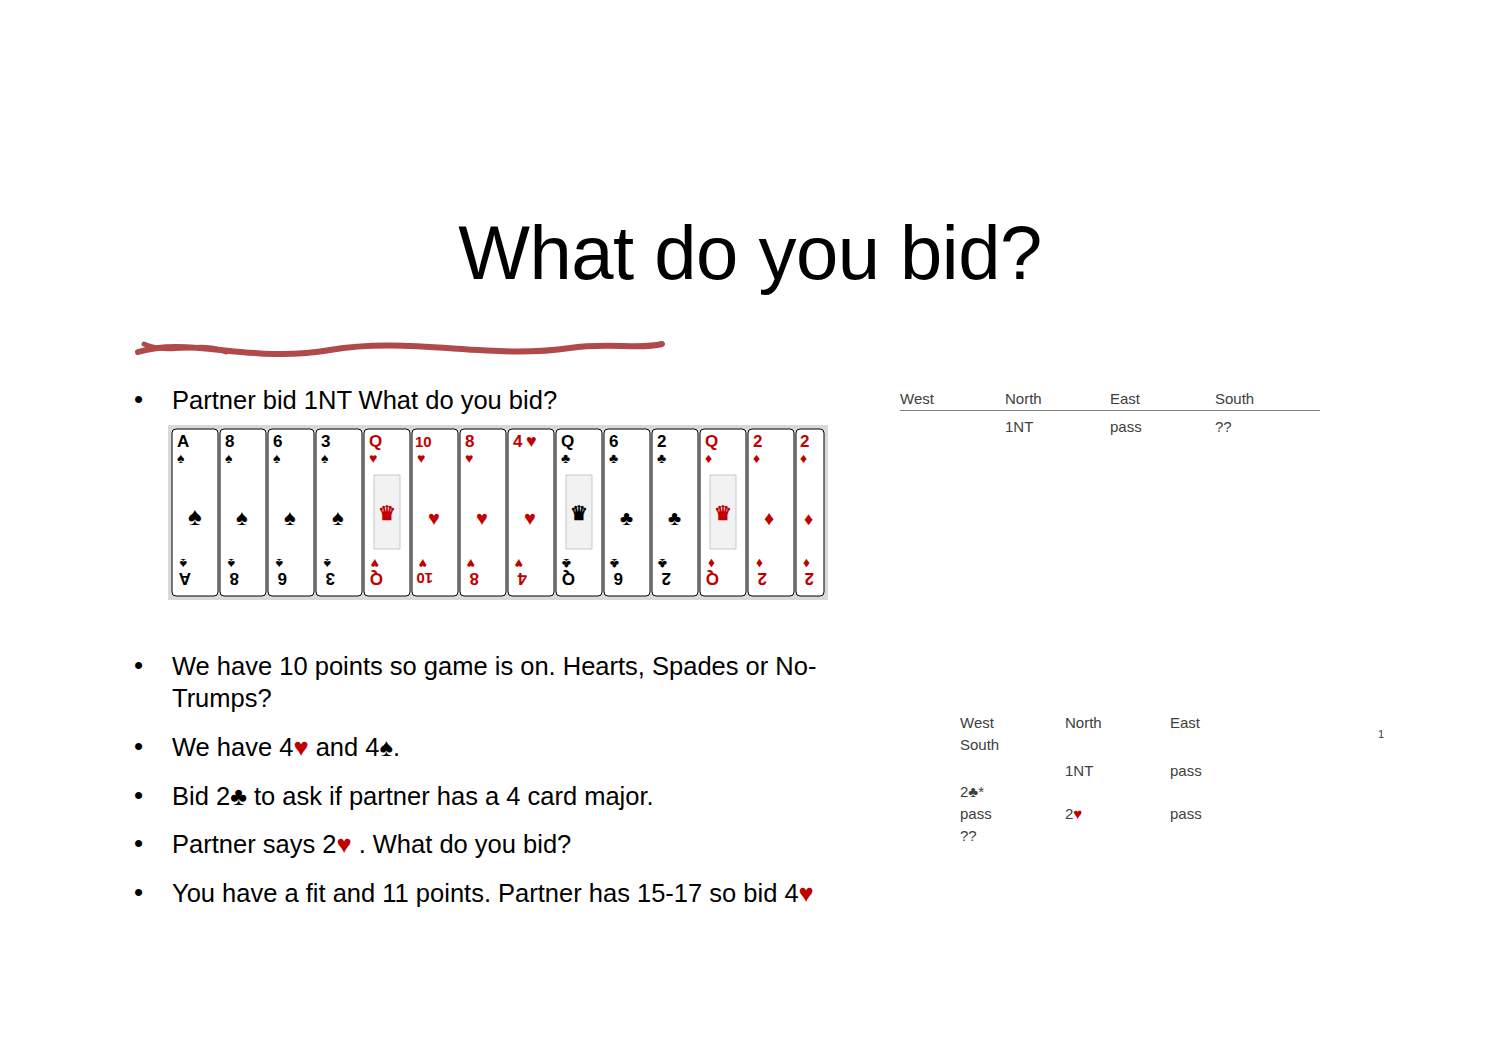What do you bid?
Partner bid 1NT What do you bid?
We have 10 points so game is on. Hearts, Spades or No-Trumps?
We have 4♥ and 4♠.
Bid 2♣ to ask if partner has a 4 card major.
Partner says 2♥ . What do you bid?
You have a fit and 11 points. Partner has 15-17 so bid 4♥
A ♠ A ♠ ♠ 8 ♠ 8 ♠ ♠ 6 ♠ 6 ♠ ♠ 3 ♠ 3 ♠ ♠ Q ♥ Q ♥ ♛ 10 ♥ 10 ♥ ♥ 8 ♥ 8 ♥ ♥ 4 ♥ 4 ♥ ♥ Q ♣ Q ♣ ♛ 6 ♣ 6 ♣ ♣ 2 ♣ 2 ♣ ♣ Q ♦ Q ♦ ♛ 2 ♦ 2 ♦ ♦ 2 ♦ 2 ♦ ♦
West North East South
1NT pass??
West North East South
1NT pass 2♣*
pass 2♥pass??
1